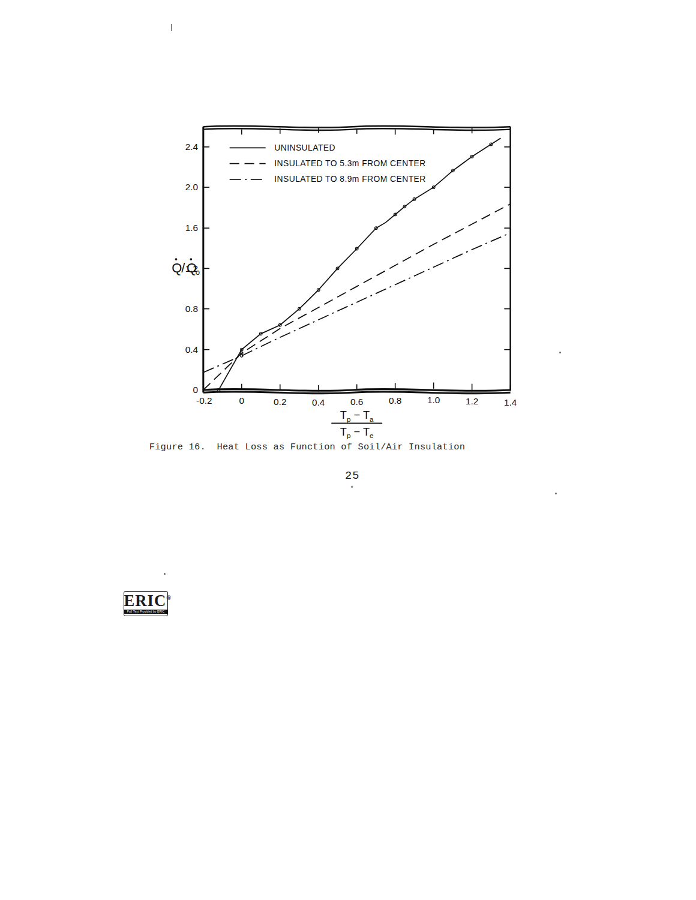Chart coordinate system: x data range: -0.2 .. 1.4 -> px 90 .. 790 y data range: 0 .. 2.6 (top of frame ~2.62) -> px 640 .. 40 0 0.4 0.8 1.2 1.6 2.0 2.4 -0.2 0 0.2 0.4 0.6 0.8 1.0 1.2 1.4 Q / Q o Tp − Ta Tp − Te UNINSULATED INSULATED TO 5.3m FROM CENTER INSULATED TO 8.9m FROM CENTER
Figure 16. Heat Loss as Function of Soil/Air Insulation
25 •
ERIC® Full Text Provided by ERIC